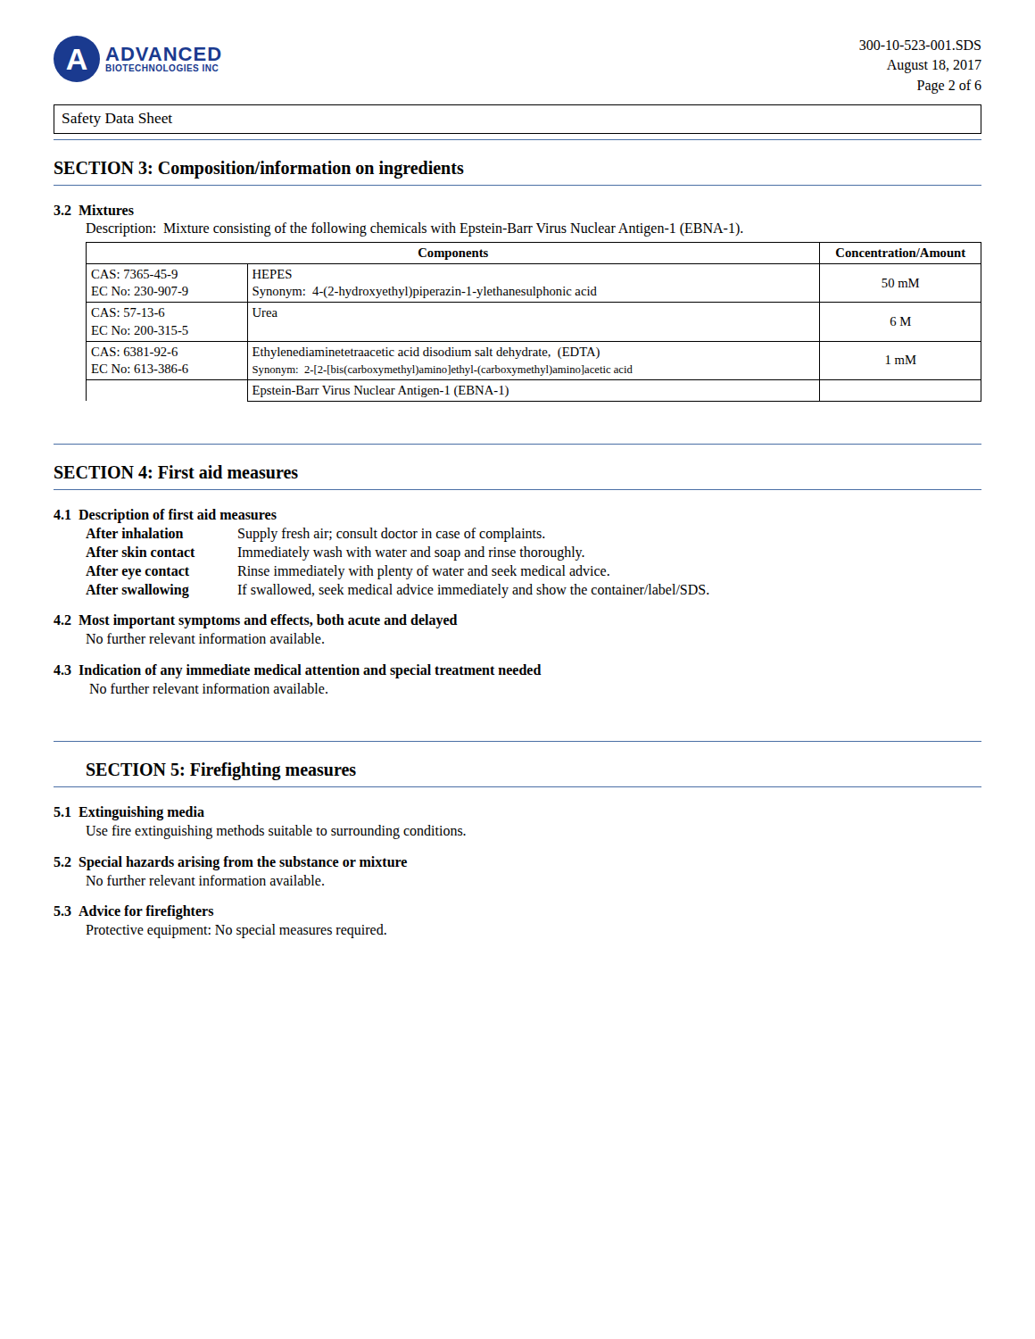A
ADVANCED
BIOTECHNOLOGIES INC
300-10-523-001.SDS
August 18, 2017
Page 2 of 6
Safety Data Sheet
SECTION 3: Composition/information on ingredients
3.2 Mixtures
Description: Mixture consisting of the following chemicals with Epstein-Barr Virus Nuclear Antigen-1 (EBNA-1).
| Components | Concentration/Amount |
| --- | --- |
| CAS: 7365-45-9 EC No: 230-907-9 | HEPES Synonym: 4-(2-hydroxyethyl)piperazin-1-ylethanesulphonic acid | 50 mM |
| CAS: 57-13-6 EC No: 200-315-5 | Urea | 6 M |
| CAS: 6381-92-6 EC No: 613-386-6 | Ethylenediaminetetraacetic acid disodium salt dehydrate, (EDTA) Synonym: 2-[2-[bis(carboxymethyl)amino]ethyl-(carboxymethyl)amino]acetic acid | 1 mM |
| | Epstein-Barr Virus Nuclear Antigen-1 (EBNA-1) | |
SECTION 4: First aid measures
4.1 Description of first aid measures
After inhalation Supply fresh air; consult doctor in case of complaints.
After skin contact Immediately wash with water and soap and rinse thoroughly.
After eye contact Rinse immediately with plenty of water and seek medical advice.
After swallowing If swallowed, seek medical advice immediately and show the container/label/SDS.
4.2 Most important symptoms and effects, both acute and delayed
No further relevant information available.
4.3 Indication of any immediate medical attention and special treatment needed
No further relevant information available.
SECTION 5: Firefighting measures
5.1 Extinguishing media
Use fire extinguishing methods suitable to surrounding conditions.
5.2 Special hazards arising from the substance or mixture
No further relevant information available.
5.3 Advice for firefighters
Protective equipment: No special measures required.